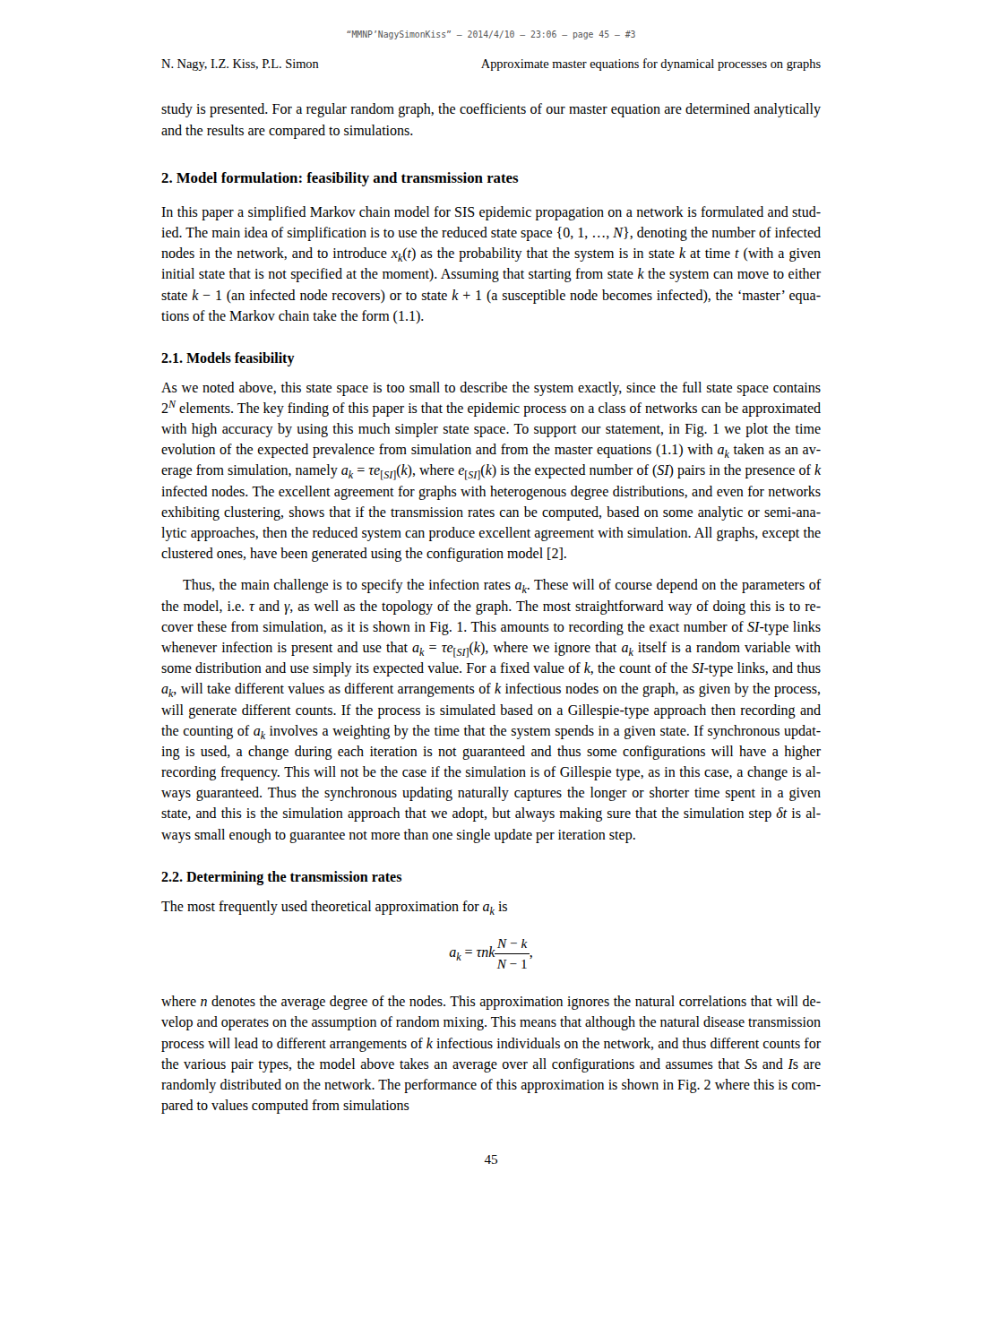“MMNP’NagySimonKiss” — 2014/4/10 — 23:06 — page 45 — #3
N. Nagy, I.Z. Kiss, P.L. Simon Approximate master equations for dynamical processes on graphs
study is presented. For a regular random graph, the coefficients of our master equation are determined analytically and the results are compared to simulations.
2. Model formulation: feasibility and transmission rates
In this paper a simplified Markov chain model for SIS epidemic propagation on a network is formulated and studied. The main idea of simplification is to use the reduced state space {0, 1, …, N}, denoting the number of infected nodes in the network, and to introduce xk(t) as the probability that the system is in state k at time t (with a given initial state that is not specified at the moment). Assuming that starting from state k the system can move to either state k − 1 (an infected node recovers) or to state k + 1 (a susceptible node becomes infected), the ‘master’ equations of the Markov chain take the form (1.1).
2.1. Models feasibility
As we noted above, this state space is too small to describe the system exactly, since the full state space contains 2N elements. The key finding of this paper is that the epidemic process on a class of networks can be approximated with high accuracy by using this much simpler state space. To support our statement, in Fig. 1 we plot the time evolution of the expected prevalence from simulation and from the master equations (1.1) with ak taken as an average from simulation, namely ak = τe[SI](k), where e[SI](k) is the expected number of (SI) pairs in the presence of k infected nodes. The excellent agreement for graphs with heterogenous degree distributions, and even for networks exhibiting clustering, shows that if the transmission rates can be computed, based on some analytic or semi-analytic approaches, then the reduced system can produce excellent agreement with simulation. All graphs, except the clustered ones, have been generated using the configuration model [2].
Thus, the main challenge is to specify the infection rates ak. These will of course depend on the parameters of the model, i.e. τ and γ, as well as the topology of the graph. The most straightforward way of doing this is to recover these from simulation, as it is shown in Fig. 1. This amounts to recording the exact number of SI-type links whenever infection is present and use that ak = τe[SI](k), where we ignore that ak itself is a random variable with some distribution and use simply its expected value. For a fixed value of k, the count of the SI-type links, and thus ak, will take different values as different arrangements of k infectious nodes on the graph, as given by the process, will generate different counts. If the process is simulated based on a Gillespie-type approach then recording and the counting of ak involves a weighting by the time that the system spends in a given state. If synchronous updating is used, a change during each iteration is not guaranteed and thus some configurations will have a higher recording frequency. This will not be the case if the simulation is of Gillespie type, as in this case, a change is always guaranteed. Thus the synchronous updating naturally captures the longer or shorter time spent in a given state, and this is the simulation approach that we adopt, but always making sure that the simulation step δt is always small enough to guarantee not more than one single update per iteration step.
2.2. Determining the transmission rates
The most frequently used theoretical approximation for ak is
ak = τnkN − k N − 1,
where n denotes the average degree of the nodes. This approximation ignores the natural correlations that will develop and operates on the assumption of random mixing. This means that although the natural disease transmission process will lead to different arrangements of k infectious individuals on the network, and thus different counts for the various pair types, the model above takes an average over all configurations and assumes that Ss and Is are randomly distributed on the network. The performance of this approximation is shown in Fig. 2 where this is compared to values computed from simulations
45